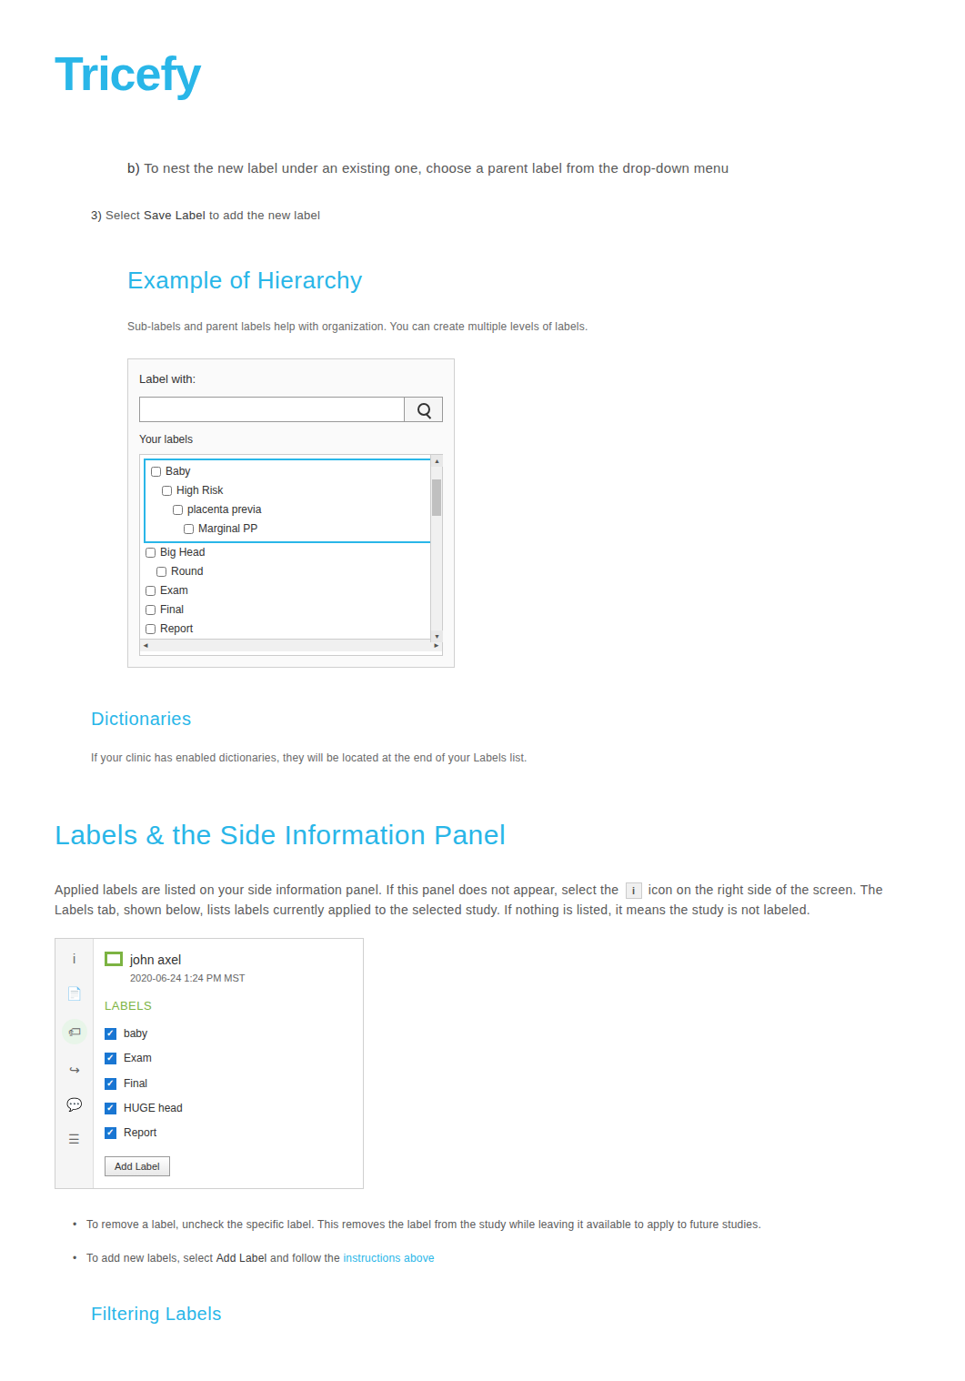Tricefy
b) To nest the new label under an existing one, choose a parent label from the drop-down menu
3) Select Save Label to add the new label
Example of Hierarchy
Sub-labels and parent labels help with organization. You can create multiple levels of labels.
Label with:
Your labels
▲
▼
Baby
High Risk
placenta previa
Marginal PP
Big Head
Round
Exam
Final
Report
◄ ►
Dictionaries
If your clinic has enabled dictionaries, they will be located at the end of your Labels list.
Labels & the Side Information Panel
Applied labels are listed on your side information panel. If this panel does not appear, select the i icon on the right side of the screen. The Labels tab, shown below, lists labels currently applied to the selected study. If nothing is listed, it means the study is not labeled.
i
📄
🏷
↪
💬
☰
john axel
2020-06-24 1:24 PM MST
LABELS
baby
Exam
Final
HUGE head
Report
Add Label
To remove a label, uncheck the specific label. This removes the label from the study while leaving it available to apply to future studies.
To add new labels, select Add Label and follow the instructions above
Filtering Labels